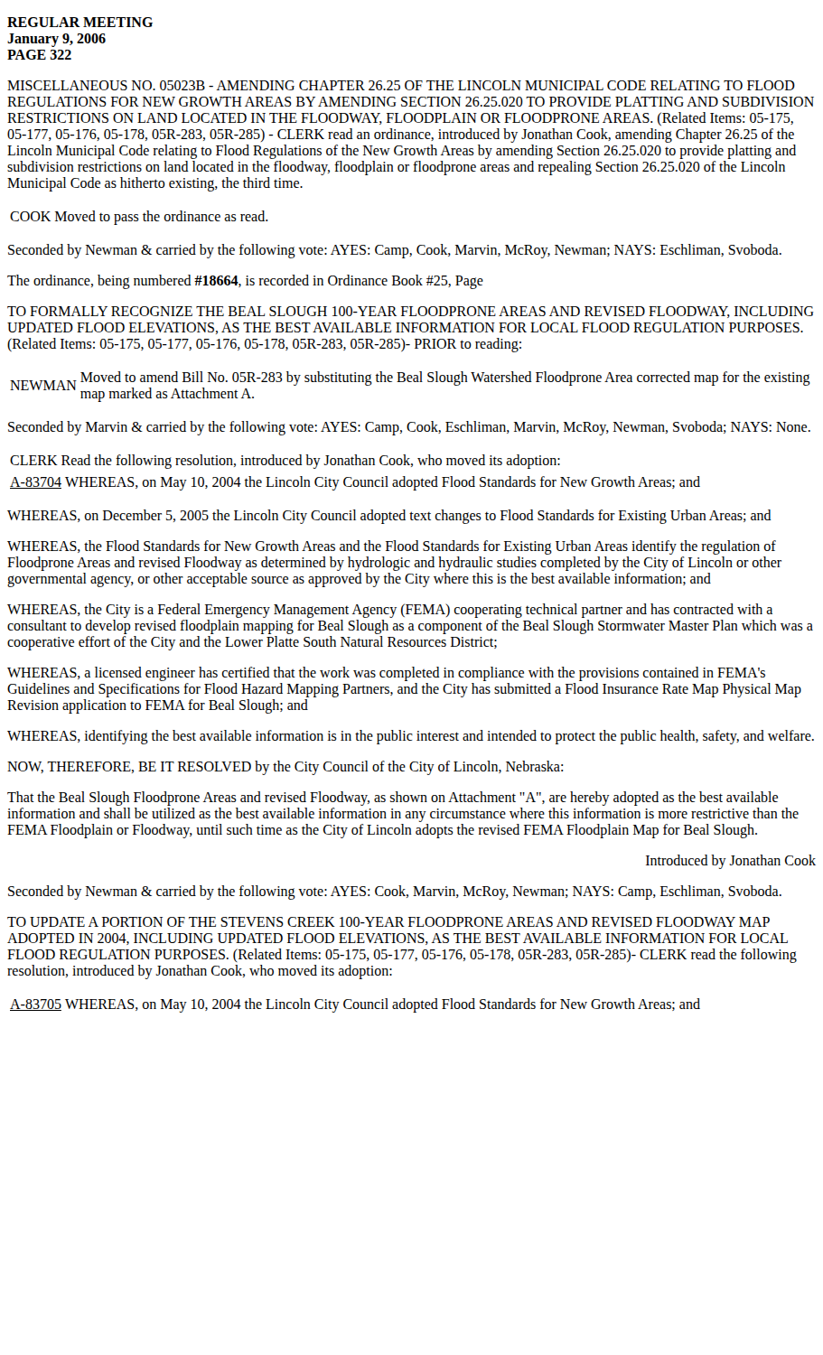REGULAR MEETING
January 9, 2006
PAGE 322
MISCELLANEOUS NO. 05023B - AMENDING CHAPTER 26.25 OF THE LINCOLN MUNICIPAL CODE RELATING TO FLOOD REGULATIONS FOR NEW GROWTH AREAS BY AMENDING SECTION 26.25.020 TO PROVIDE PLATTING AND SUBDIVISION RESTRICTIONS ON LAND LOCATED IN THE FLOODWAY, FLOODPLAIN OR FLOODPRONE AREAS. (Related Items: 05-175, 05-177, 05-176, 05-178, 05R-283, 05R-285) - CLERK read an ordinance, introduced by Jonathan Cook, amending Chapter 26.25 of the Lincoln Municipal Code relating to Flood Regulations of the New Growth Areas by amending Section 26.25.020 to provide platting and subdivision restrictions on land located in the floodway, floodplain or floodprone areas and repealing Section 26.25.020 of the Lincoln Municipal Code as hitherto existing, the third time.
| COOK | Moved to pass the ordinance as read. |
Seconded by Newman & carried by the following vote: AYES: Camp, Cook, Marvin, McRoy, Newman; NAYS: Eschliman, Svoboda.
The ordinance, being numbered #18664, is recorded in Ordinance Book #25, Page
TO FORMALLY RECOGNIZE THE BEAL SLOUGH 100-YEAR FLOODPRONE AREAS AND REVISED FLOODWAY, INCLUDING UPDATED FLOOD ELEVATIONS, AS THE BEST AVAILABLE INFORMATION FOR LOCAL FLOOD REGULATION PURPOSES. (Related Items: 05-175, 05-177, 05-176, 05-178, 05R-283, 05R-285)- PRIOR to reading:
| NEWMAN | Moved to amend Bill No. 05R-283 by substituting the Beal Slough Watershed Floodprone Area corrected map for the existing map marked as Attachment A. |
Seconded by Marvin & carried by the following vote: AYES: Camp, Cook, Eschliman, Marvin, McRoy, Newman, Svoboda; NAYS: None.
| CLERK | Read the following resolution, introduced by Jonathan Cook, who moved its adoption: |
| A-83704 | WHEREAS, on May 10, 2004 the Lincoln City Council adopted Flood Standards for New Growth Areas; and |
WHEREAS, on December 5, 2005 the Lincoln City Council adopted text changes to Flood Standards for Existing Urban Areas; and
WHEREAS, the Flood Standards for New Growth Areas and the Flood Standards for Existing Urban Areas identify the regulation of Floodprone Areas and revised Floodway as determined by hydrologic and hydraulic studies completed by the City of Lincoln or other governmental agency, or other acceptable source as approved by the City where this is the best available information; and
WHEREAS, the City is a Federal Emergency Management Agency (FEMA) cooperating technical partner and has contracted with a consultant to develop revised floodplain mapping for Beal Slough as a component of the Beal Slough Stormwater Master Plan which was a cooperative effort of the City and the Lower Platte South Natural Resources District;
WHEREAS, a licensed engineer has certified that the work was completed in compliance with the provisions contained in FEMA's Guidelines and Specifications for Flood Hazard Mapping Partners, and the City has submitted a Flood Insurance Rate Map Physical Map Revision application to FEMA for Beal Slough; and
WHEREAS, identifying the best available information is in the public interest and intended to protect the public health, safety, and welfare.
NOW, THEREFORE, BE IT RESOLVED by the City Council of the City of Lincoln, Nebraska:
That the Beal Slough Floodprone Areas and revised Floodway, as shown on Attachment "A", are hereby adopted as the best available information and shall be utilized as the best available information in any circumstance where this information is more restrictive than the FEMA Floodplain or Floodway, until such time as the City of Lincoln adopts the revised FEMA Floodplain Map for Beal Slough.
Introduced by Jonathan Cook
Seconded by Newman & carried by the following vote: AYES: Cook, Marvin, McRoy, Newman; NAYS: Camp, Eschliman, Svoboda.
TO UPDATE A PORTION OF THE STEVENS CREEK 100-YEAR FLOODPRONE AREAS AND REVISED FLOODWAY MAP ADOPTED IN 2004, INCLUDING UPDATED FLOOD ELEVATIONS, AS THE BEST AVAILABLE INFORMATION FOR LOCAL FLOOD REGULATION PURPOSES. (Related Items: 05-175, 05-177, 05-176, 05-178, 05R-283, 05R-285)- CLERK read the following resolution, introduced by Jonathan Cook, who moved its adoption:
| A-83705 | WHEREAS, on May 10, 2004 the Lincoln City Council adopted Flood Standards for New Growth Areas; and |